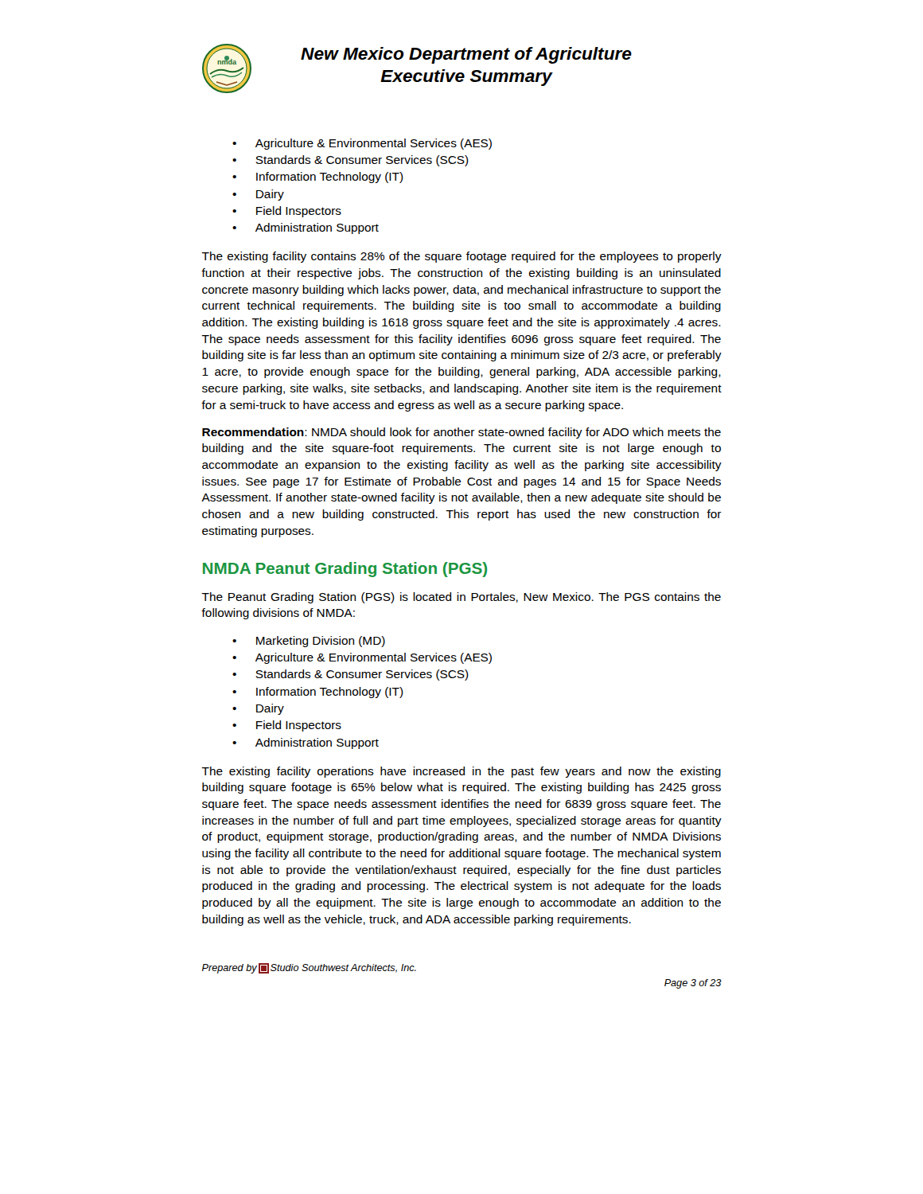nmda
New Mexico Department of Agriculture
Executive Summary
Agriculture & Environmental Services (AES)
Standards & Consumer Services (SCS)
Information Technology (IT)
Dairy
Field Inspectors
Administration Support
The existing facility contains 28% of the square footage required for the employees to properly function at their respective jobs. The construction of the existing building is an uninsulated concrete masonry building which lacks power, data, and mechanical infrastructure to support the current technical requirements. The building site is too small to accommodate a building addition. The existing building is 1618 gross square feet and the site is approximately .4 acres. The space needs assessment for this facility identifies 6096 gross square feet required. The building site is far less than an optimum site containing a minimum size of 2/3 acre, or preferably 1 acre, to provide enough space for the building, general parking, ADA accessible parking, secure parking, site walks, site setbacks, and landscaping. Another site item is the requirement for a semi-truck to have access and egress as well as a secure parking space.
Recommendation: NMDA should look for another state-owned facility for ADO which meets the building and the site square-foot requirements. The current site is not large enough to accommodate an expansion to the existing facility as well as the parking site accessibility issues. See page 17 for Estimate of Probable Cost and pages 14 and 15 for Space Needs Assessment. If another state-owned facility is not available, then a new adequate site should be chosen and a new building constructed. This report has used the new construction for estimating purposes.
NMDA Peanut Grading Station (PGS)
The Peanut Grading Station (PGS) is located in Portales, New Mexico. The PGS contains the following divisions of NMDA:
Marketing Division (MD)
Agriculture & Environmental Services (AES)
Standards & Consumer Services (SCS)
Information Technology (IT)
Dairy
Field Inspectors
Administration Support
The existing facility operations have increased in the past few years and now the existing building square footage is 65% below what is required. The existing building has 2425 gross square feet. The space needs assessment identifies the need for 6839 gross square feet. The increases in the number of full and part time employees, specialized storage areas for quantity of product, equipment storage, production/grading areas, and the number of NMDA Divisions using the facility all contribute to the need for additional square footage. The mechanical system is not able to provide the ventilation/exhaust required, especially for the fine dust particles produced in the grading and processing. The electrical system is not adequate for the loads produced by all the equipment. The site is large enough to accommodate an addition to the building as well as the vehicle, truck, and ADA accessible parking requirements.
Prepared by Studio Southwest Architects, Inc.
Page 3 of 23